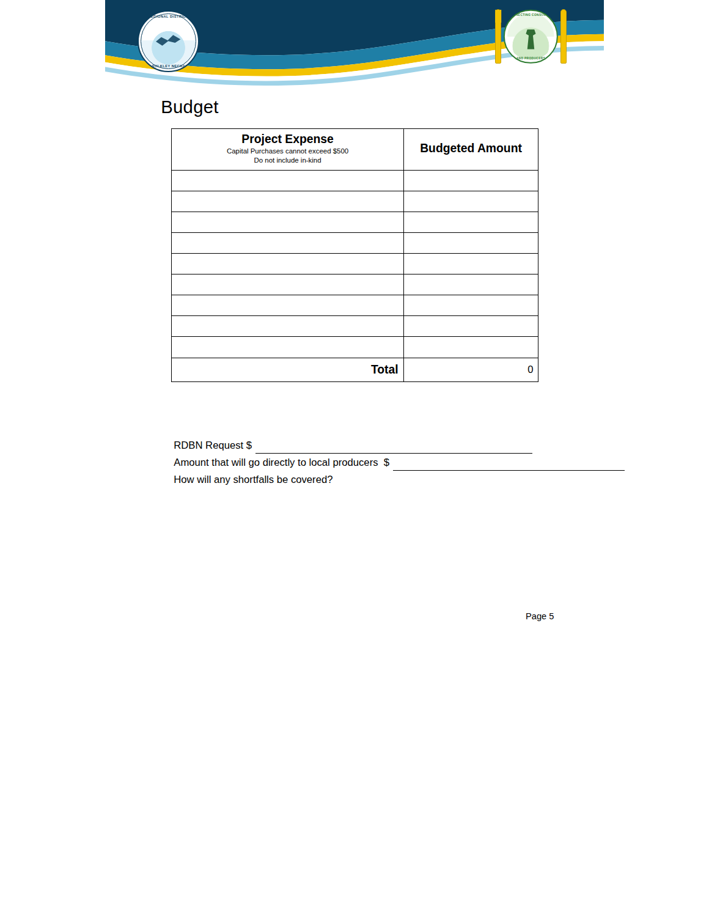Regional District
of Bulkley Nechako
Connecting Consumers
and Producers
Budget
| Project Expense Capital Purchases cannot exceed $500 Do not include in-kind | Budgeted Amount |
| --- | --- |
| Total | 0 |
RDBN Request $
Amount that will go directly to local producers $
How will any shortfalls be covered?
Page 5